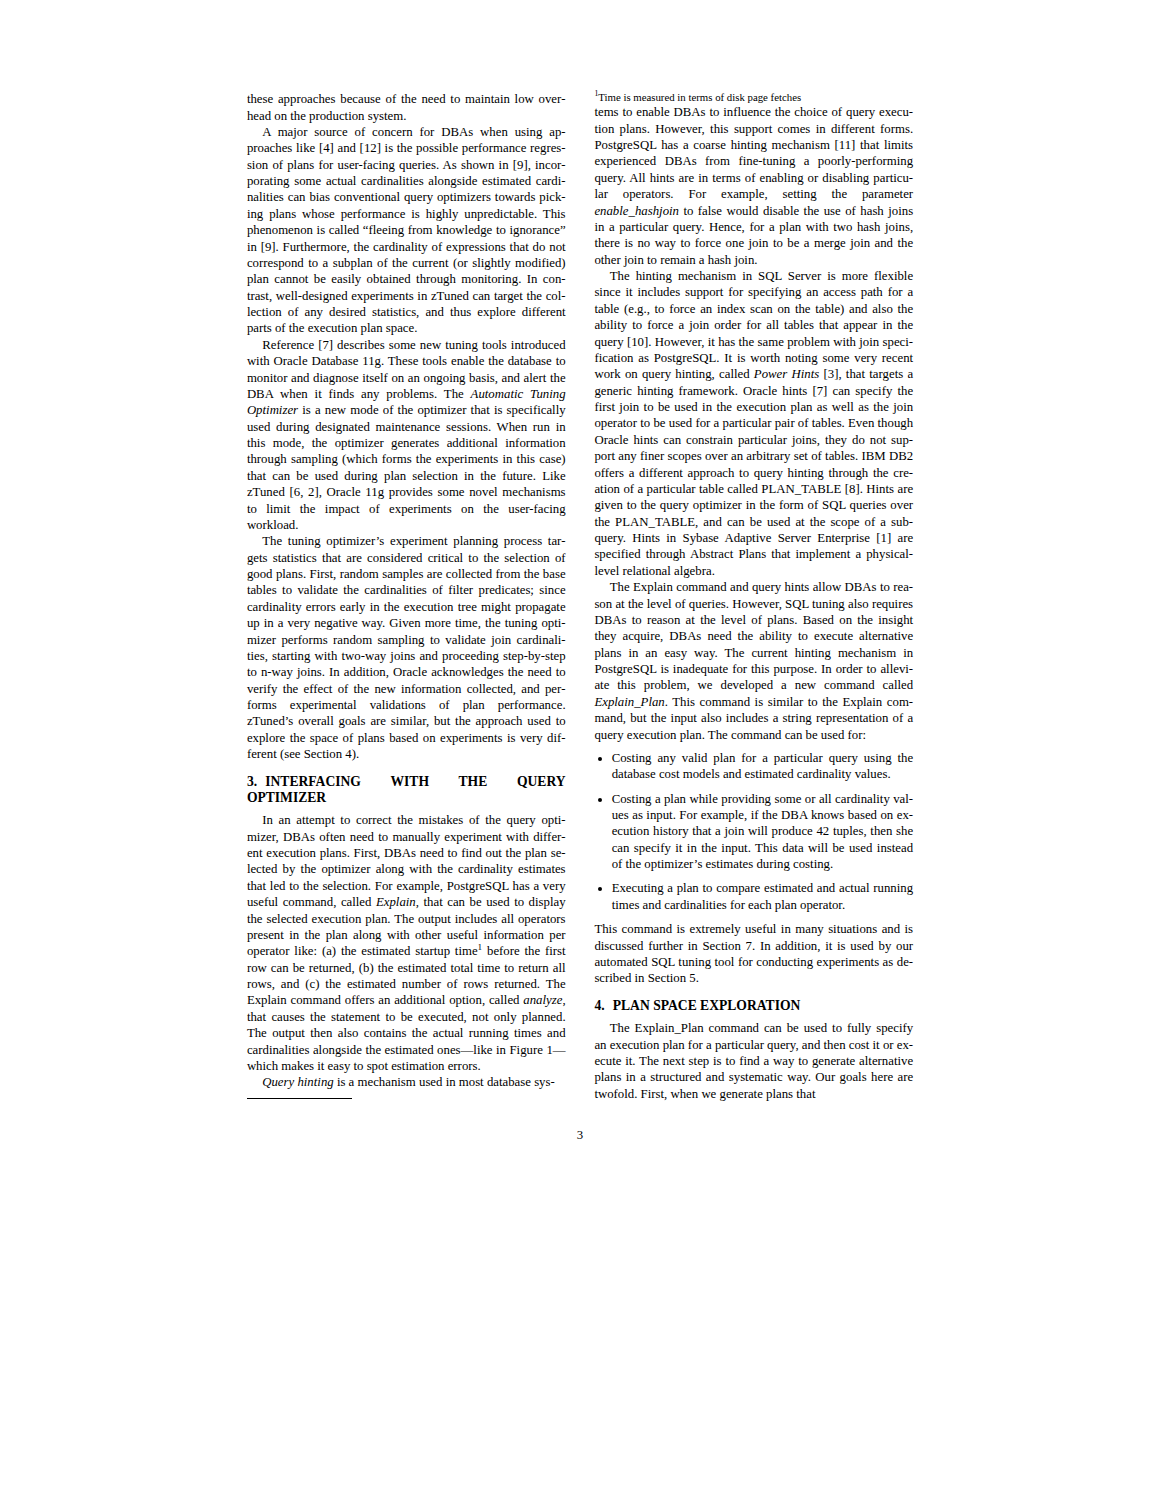these approaches because of the need to maintain low overhead on the production system.
A major source of concern for DBAs when using approaches like [4] and [12] is the possible performance regression of plans for user-facing queries. As shown in [9], incorporating some actual cardinalities alongside estimated cardinalities can bias conventional query optimizers towards picking plans whose performance is highly unpredictable. This phenomenon is called “fleeing from knowledge to ignorance” in [9]. Furthermore, the cardinality of expressions that do not correspond to a subplan of the current (or slightly modified) plan cannot be easily obtained through monitoring. In contrast, well-designed experiments in zTuned can target the collection of any desired statistics, and thus explore different parts of the execution plan space.
Reference [7] describes some new tuning tools introduced with Oracle Database 11g. These tools enable the database to monitor and diagnose itself on an ongoing basis, and alert the DBA when it finds any problems. The Automatic Tuning Optimizer is a new mode of the optimizer that is specifically used during designated maintenance sessions. When run in this mode, the optimizer generates additional information through sampling (which forms the experiments in this case) that can be used during plan selection in the future. Like zTuned [6, 2], Oracle 11g provides some novel mechanisms to limit the impact of experiments on the user-facing workload.
The tuning optimizer’s experiment planning process targets statistics that are considered critical to the selection of good plans. First, random samples are collected from the base tables to validate the cardinalities of filter predicates; since cardinality errors early in the execution tree might propagate up in a very negative way. Given more time, the tuning optimizer performs random sampling to validate join cardinalities, starting with two-way joins and proceeding step-by-step to n-way joins. In addition, Oracle acknowledges the need to verify the effect of the new information collected, and performs experimental validations of plan performance. zTuned’s overall goals are similar, but the approach used to explore the space of plans based on experiments is very different (see Section 4).
3. INTERFACING WITH THE QUERY OPTIMIZER
In an attempt to correct the mistakes of the query optimizer, DBAs often need to manually experiment with different execution plans. First, DBAs need to find out the plan selected by the optimizer along with the cardinality estimates that led to the selection. For example, PostgreSQL has a very useful command, called Explain, that can be used to display the selected execution plan. The output includes all operators present in the plan along with other useful information per operator like: (a) the estimated startup time1 before the first row can be returned, (b) the estimated total time to return all rows, and (c) the estimated number of rows returned. The Explain command offers an additional option, called analyze, that causes the statement to be executed, not only planned. The output then also contains the actual running times and cardinalities alongside the estimated ones—like in Figure 1—which makes it easy to spot estimation errors.
Query hinting is a mechanism used in most database sys-
1Time is measured in terms of disk page fetches
tems to enable DBAs to influence the choice of query execution plans. However, this support comes in different forms. PostgreSQL has a coarse hinting mechanism [11] that limits experienced DBAs from fine-tuning a poorly-performing query. All hints are in terms of enabling or disabling particular operators. For example, setting the parameter enable_hashjoin to false would disable the use of hash joins in a particular query. Hence, for a plan with two hash joins, there is no way to force one join to be a merge join and the other join to remain a hash join.
The hinting mechanism in SQL Server is more flexible since it includes support for specifying an access path for a table (e.g., to force an index scan on the table) and also the ability to force a join order for all tables that appear in the query [10]. However, it has the same problem with join specification as PostgreSQL. It is worth noting some very recent work on query hinting, called Power Hints [3], that targets a generic hinting framework. Oracle hints [7] can specify the first join to be used in the execution plan as well as the join operator to be used for a particular pair of tables. Even though Oracle hints can constrain particular joins, they do not support any finer scopes over an arbitrary set of tables. IBM DB2 offers a different approach to query hinting through the creation of a particular table called PLAN_TABLE [8]. Hints are given to the query optimizer in the form of SQL queries over the PLAN_TABLE, and can be used at the scope of a subquery. Hints in Sybase Adaptive Server Enterprise [1] are specified through Abstract Plans that implement a physical-level relational algebra.
The Explain command and query hints allow DBAs to reason at the level of queries. However, SQL tuning also requires DBAs to reason at the level of plans. Based on the insight they acquire, DBAs need the ability to execute alternative plans in an easy way. The current hinting mechanism in PostgreSQL is inadequate for this purpose. In order to alleviate this problem, we developed a new command called Explain_Plan. This command is similar to the Explain command, but the input also includes a string representation of a query execution plan. The command can be used for:
Costing any valid plan for a particular query using the database cost models and estimated cardinality values.
Costing a plan while providing some or all cardinality values as input. For example, if the DBA knows based on execution history that a join will produce 42 tuples, then she can specify it in the input. This data will be used instead of the optimizer’s estimates during costing.
Executing a plan to compare estimated and actual running times and cardinalities for each plan operator.
This command is extremely useful in many situations and is discussed further in Section 7. In addition, it is used by our automated SQL tuning tool for conducting experiments as described in Section 5.
4. PLAN SPACE EXPLORATION
The Explain_Plan command can be used to fully specify an execution plan for a particular query, and then cost it or execute it. The next step is to find a way to generate alternative plans in a structured and systematic way. Our goals here are twofold. First, when we generate plans that
3